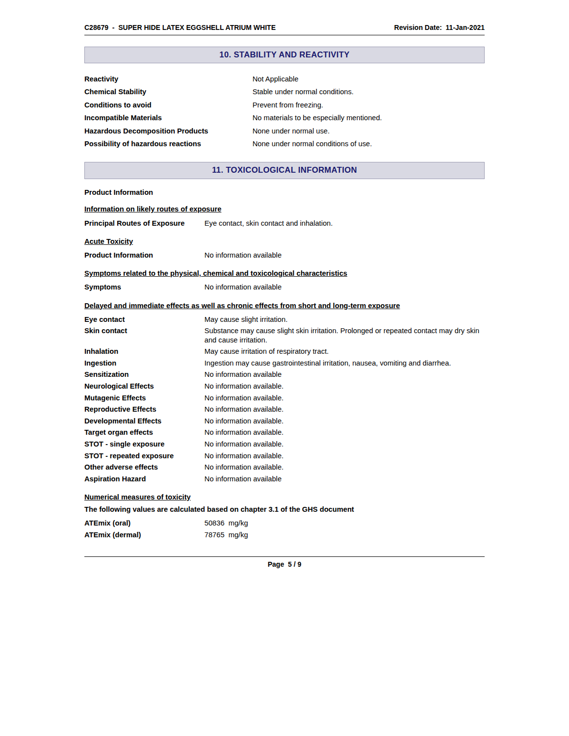C28679 - SUPER HIDE LATEX EGGSHELL ATRIUM WHITE
Revision Date: 11-Jan-2021
10. STABILITY AND REACTIVITY
| Reactivity | Not Applicable |
| Chemical Stability | Stable under normal conditions. |
| Conditions to avoid | Prevent from freezing. |
| Incompatible Materials | No materials to be especially mentioned. |
| Hazardous Decomposition Products | None under normal use. |
| Possibility of hazardous reactions | None under normal conditions of use. |
11. TOXICOLOGICAL INFORMATION
Product Information
Information on likely routes of exposure
| Principal Routes of Exposure | Eye contact, skin contact and inhalation. |
Acute Toxicity
| Product Information | No information available |
Symptoms related to the physical, chemical and toxicological characteristics
| Symptoms | No information available |
Delayed and immediate effects as well as chronic effects from short and long-term exposure
| Eye contact | May cause slight irritation. |
| Skin contact | Substance may cause slight skin irritation. Prolonged or repeated contact may dry skin and cause irritation. |
| Inhalation | May cause irritation of respiratory tract. |
| Ingestion | Ingestion may cause gastrointestinal irritation, nausea, vomiting and diarrhea. |
| Sensitization | No information available |
| Neurological Effects | No information available. |
| Mutagenic Effects | No information available. |
| Reproductive Effects | No information available. |
| Developmental Effects | No information available. |
| Target organ effects | No information available. |
| STOT - single exposure | No information available. |
| STOT - repeated exposure | No information available. |
| Other adverse effects | No information available. |
| Aspiration Hazard | No information available |
Numerical measures of toxicity
The following values are calculated based on chapter 3.1 of the GHS document
| ATEmix (oral) | 50836 mg/kg |
| ATEmix (dermal) | 78765 mg/kg |
Page 5 / 9